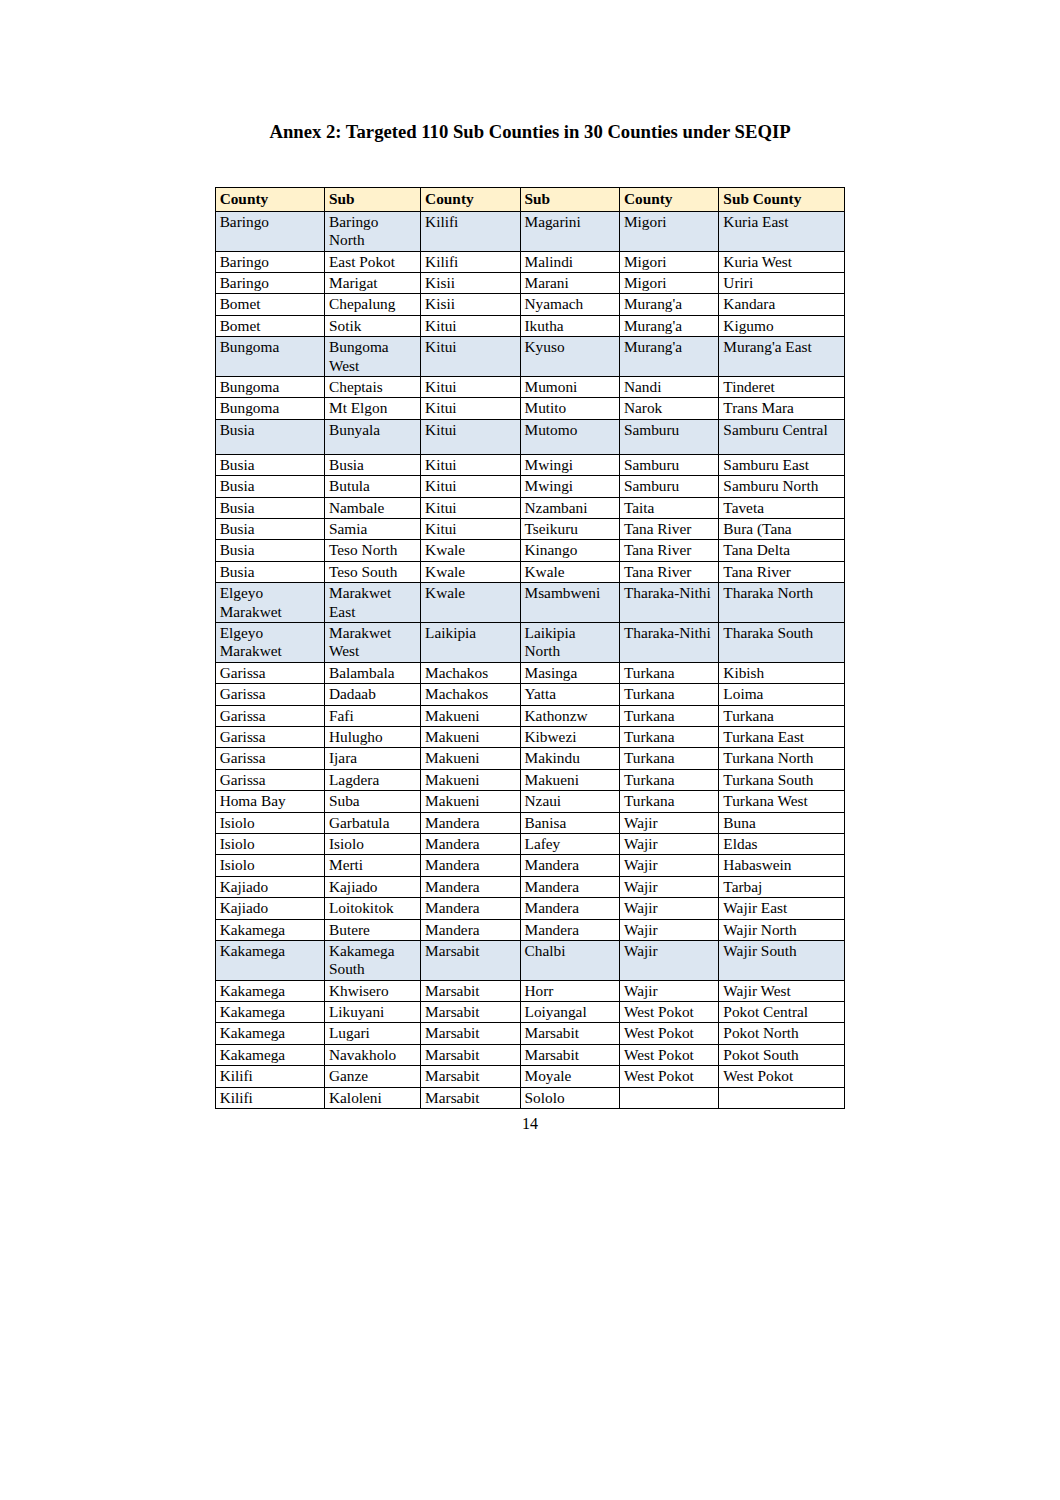Annex 2: Targeted 110 Sub Counties in 30 Counties under SEQIP
| County | Sub | County | Sub | County | Sub County |
| --- | --- | --- | --- | --- | --- |
| Baringo | Baringo North | Kilifi | Magarini | Migori | Kuria East |
| Baringo | East Pokot | Kilifi | Malindi | Migori | Kuria West |
| Baringo | Marigat | Kisii | Marani | Migori | Uriri |
| Bomet | Chepalung | Kisii | Nyamach | Murang'a | Kandara |
| Bomet | Sotik | Kitui | Ikutha | Murang'a | Kigumo |
| Bungoma | Bungoma West | Kitui | Kyuso | Murang'a | Murang'a East |
| Bungoma | Cheptais | Kitui | Mumoni | Nandi | Tinderet |
| Bungoma | Mt Elgon | Kitui | Mutito | Narok | Trans Mara |
| Busia | Bunyala | Kitui | Mutomo | Samburu | Samburu Central |
| Busia | Busia | Kitui | Mwingi | Samburu | Samburu East |
| Busia | Butula | Kitui | Mwingi | Samburu | Samburu North |
| Busia | Nambale | Kitui | Nzambani | Taita | Taveta |
| Busia | Samia | Kitui | Tseikuru | Tana River | Bura (Tana |
| Busia | Teso North | Kwale | Kinango | Tana River | Tana Delta |
| Busia | Teso South | Kwale | Kwale | Tana River | Tana River |
| Elgeyo Marakwet | Marakwet East | Kwale | Msambweni | Tharaka-Nithi | Tharaka North |
| Elgeyo Marakwet | Marakwet West | Laikipia | Laikipia North | Tharaka-Nithi | Tharaka South |
| Garissa | Balambala | Machakos | Masinga | Turkana | Kibish |
| Garissa | Dadaab | Machakos | Yatta | Turkana | Loima |
| Garissa | Fafi | Makueni | Kathonzw | Turkana | Turkana |
| Garissa | Hulugho | Makueni | Kibwezi | Turkana | Turkana East |
| Garissa | Ijara | Makueni | Makindu | Turkana | Turkana North |
| Garissa | Lagdera | Makueni | Makueni | Turkana | Turkana South |
| Homa Bay | Suba | Makueni | Nzaui | Turkana | Turkana West |
| Isiolo | Garbatula | Mandera | Banisa | Wajir | Buna |
| Isiolo | Isiolo | Mandera | Lafey | Wajir | Eldas |
| Isiolo | Merti | Mandera | Mandera | Wajir | Habaswein |
| Kajiado | Kajiado | Mandera | Mandera | Wajir | Tarbaj |
| Kajiado | Loitokitok | Mandera | Mandera | Wajir | Wajir East |
| Kakamega | Butere | Mandera | Mandera | Wajir | Wajir North |
| Kakamega | Kakamega South | Marsabit | Chalbi | Wajir | Wajir South |
| Kakamega | Khwisero | Marsabit | Horr | Wajir | Wajir West |
| Kakamega | Likuyani | Marsabit | Loiyangal | West Pokot | Pokot Central |
| Kakamega | Lugari | Marsabit | Marsabit | West Pokot | Pokot North |
| Kakamega | Navakholo | Marsabit | Marsabit | West Pokot | Pokot South |
| Kilifi | Ganze | Marsabit | Moyale | West Pokot | West Pokot |
| Kilifi | Kaloleni | Marsabit | Sololo | | |
14